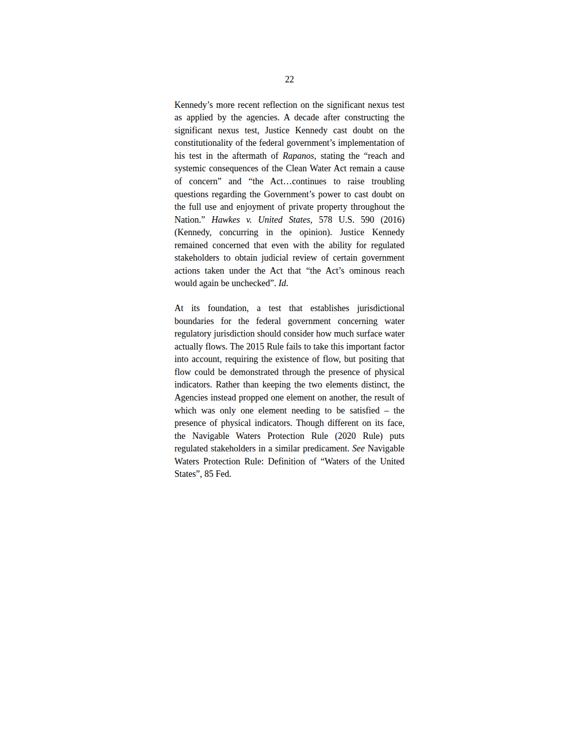22
Kennedy’s more recent reflection on the significant nexus test as applied by the agencies. A decade after constructing the significant nexus test, Justice Kennedy cast doubt on the constitutionality of the federal government’s implementation of his test in the aftermath of Rapanos, stating the “reach and systemic consequences of the Clean Water Act remain a cause of concern” and “the Act…continues to raise troubling questions regarding the Government’s power to cast doubt on the full use and enjoyment of private property throughout the Nation.” Hawkes v. United States, 578 U.S. 590 (2016) (Kennedy, concurring in the opinion). Justice Kennedy remained concerned that even with the ability for regulated stakeholders to obtain judicial review of certain government actions taken under the Act that “the Act’s ominous reach would again be unchecked”. Id.
At its foundation, a test that establishes jurisdictional boundaries for the federal government concerning water regulatory jurisdiction should consider how much surface water actually flows. The 2015 Rule fails to take this important factor into account, requiring the existence of flow, but positing that flow could be demonstrated through the presence of physical indicators. Rather than keeping the two elements distinct, the Agencies instead propped one element on another, the result of which was only one element needing to be satisfied – the presence of physical indicators. Though different on its face, the Navigable Waters Protection Rule (2020 Rule) puts regulated stakeholders in a similar predicament. See Navigable Waters Protection Rule: Definition of “Waters of the United States”, 85 Fed.